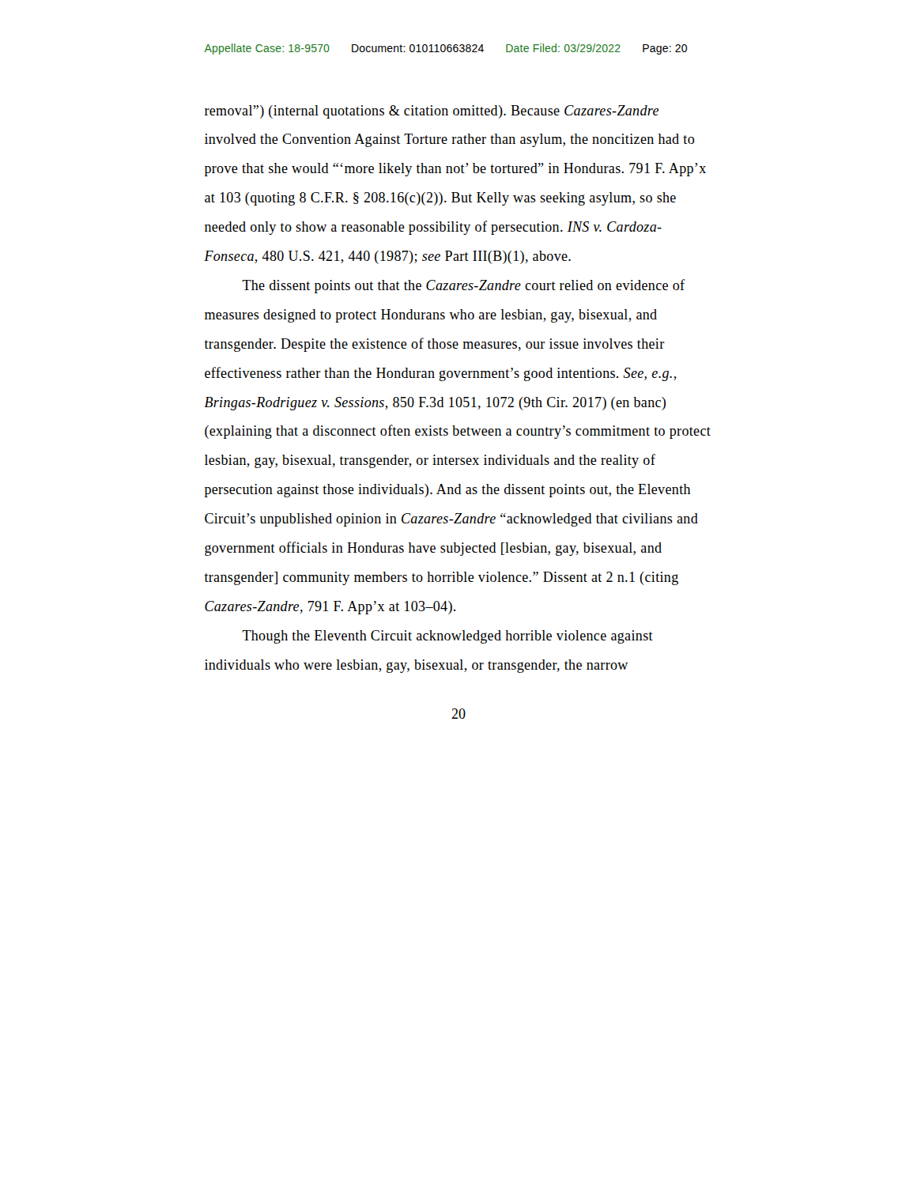Appellate Case: 18-9570 Document: 010110663824 Date Filed: 03/29/2022 Page: 20
removal”) (internal quotations & citation omitted). Because Cazares-Zandre involved the Convention Against Torture rather than asylum, the noncitizen had to prove that she would “‘more likely than not’ be tortured” in Honduras. 791 F. App’x at 103 (quoting 8 C.F.R. § 208.16(c)(2)). But Kelly was seeking asylum, so she needed only to show a reasonable possibility of persecution. INS v. Cardoza-Fonseca, 480 U.S. 421, 440 (1987); see Part III(B)(1), above.
The dissent points out that the Cazares-Zandre court relied on evidence of measures designed to protect Hondurans who are lesbian, gay, bisexual, and transgender. Despite the existence of those measures, our issue involves their effectiveness rather than the Honduran government’s good intentions. See, e.g., Bringas-Rodriguez v. Sessions, 850 F.3d 1051, 1072 (9th Cir. 2017) (en banc) (explaining that a disconnect often exists between a country’s commitment to protect lesbian, gay, bisexual, transgender, or intersex individuals and the reality of persecution against those individuals). And as the dissent points out, the Eleventh Circuit’s unpublished opinion in Cazares-Zandre “acknowledged that civilians and government officials in Honduras have subjected [lesbian, gay, bisexual, and transgender] community members to horrible violence.” Dissent at 2 n.1 (citing Cazares-Zandre, 791 F. App’x at 103–04).
Though the Eleventh Circuit acknowledged horrible violence against individuals who were lesbian, gay, bisexual, or transgender, the narrow
20